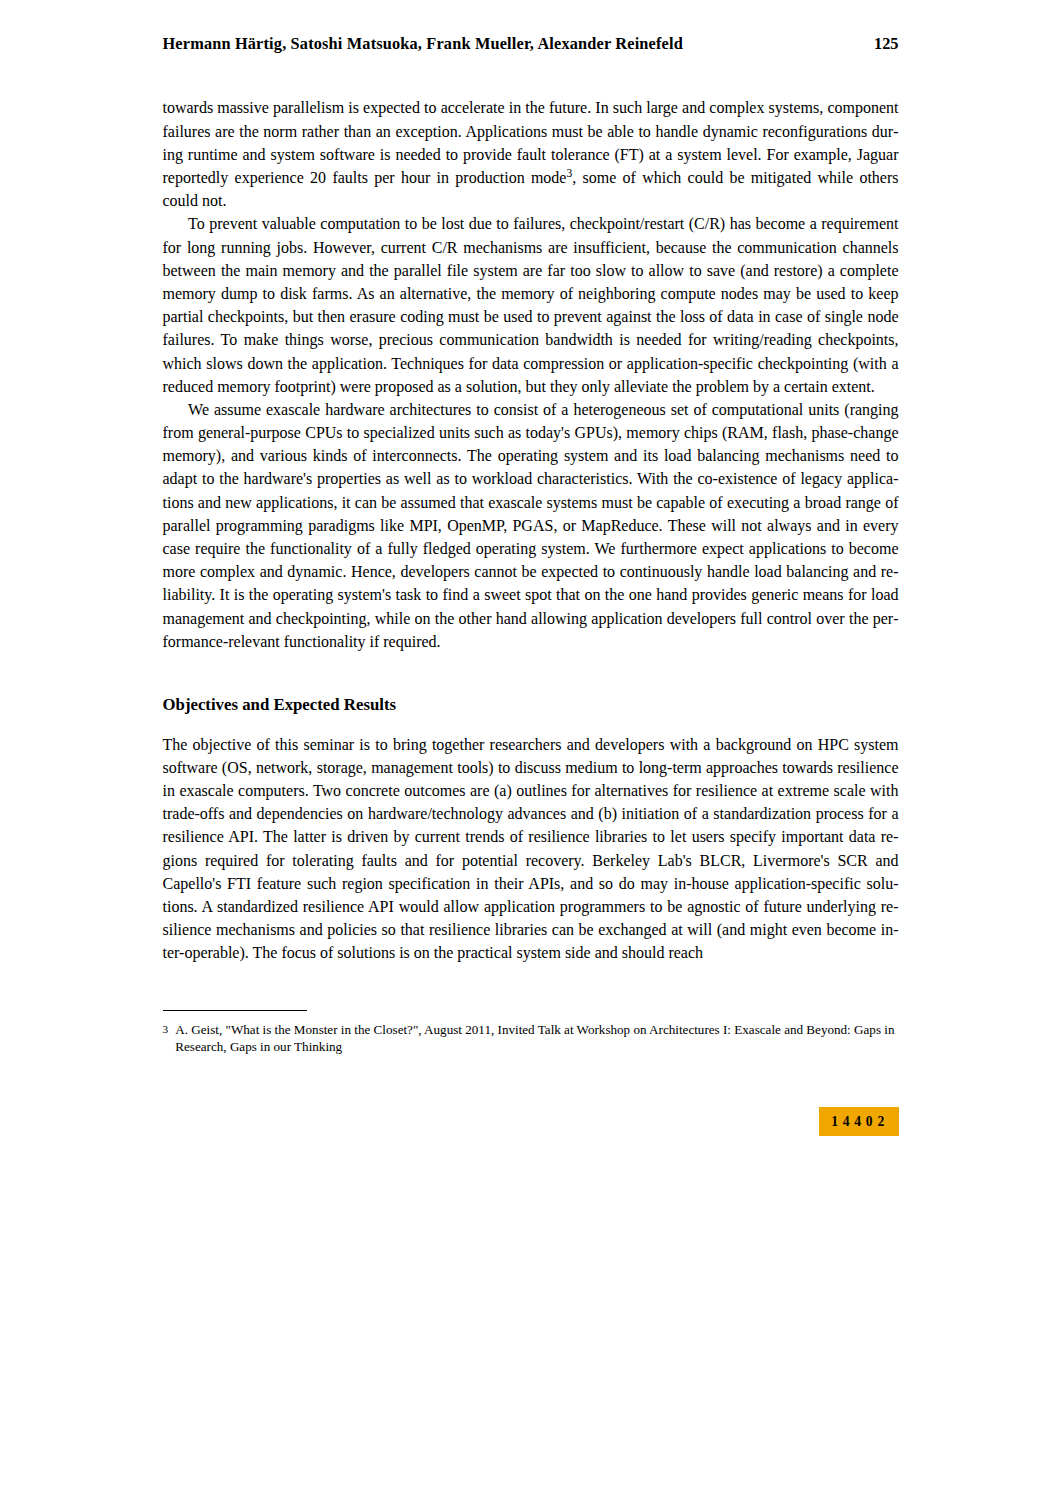Hermann Härtig, Satoshi Matsuoka, Frank Mueller, Alexander Reinefeld 125
towards massive parallelism is expected to accelerate in the future. In such large and complex systems, component failures are the norm rather than an exception. Applications must be able to handle dynamic reconfigurations during runtime and system software is needed to provide fault tolerance (FT) at a system level. For example, Jaguar reportedly experience 20 faults per hour in production mode3, some of which could be mitigated while others could not.
To prevent valuable computation to be lost due to failures, checkpoint/restart (C/R) has become a requirement for long running jobs. However, current C/R mechanisms are insufficient, because the communication channels between the main memory and the parallel file system are far too slow to allow to save (and restore) a complete memory dump to disk farms. As an alternative, the memory of neighboring compute nodes may be used to keep partial checkpoints, but then erasure coding must be used to prevent against the loss of data in case of single node failures. To make things worse, precious communication bandwidth is needed for writing/reading checkpoints, which slows down the application. Techniques for data compression or application-specific checkpointing (with a reduced memory footprint) were proposed as a solution, but they only alleviate the problem by a certain extent.
We assume exascale hardware architectures to consist of a heterogeneous set of computational units (ranging from general-purpose CPUs to specialized units such as today's GPUs), memory chips (RAM, flash, phase-change memory), and various kinds of interconnects. The operating system and its load balancing mechanisms need to adapt to the hardware's properties as well as to workload characteristics. With the co-existence of legacy applications and new applications, it can be assumed that exascale systems must be capable of executing a broad range of parallel programming paradigms like MPI, OpenMP, PGAS, or MapReduce. These will not always and in every case require the functionality of a fully fledged operating system. We furthermore expect applications to become more complex and dynamic. Hence, developers cannot be expected to continuously handle load balancing and reliability. It is the operating system's task to find a sweet spot that on the one hand provides generic means for load management and checkpointing, while on the other hand allowing application developers full control over the performance-relevant functionality if required.
Objectives and Expected Results
The objective of this seminar is to bring together researchers and developers with a background on HPC system software (OS, network, storage, management tools) to discuss medium to long-term approaches towards resilience in exascale computers. Two concrete outcomes are (a) outlines for alternatives for resilience at extreme scale with trade-offs and dependencies on hardware/technology advances and (b) initiation of a standardization process for a resilience API. The latter is driven by current trends of resilience libraries to let users specify important data regions required for tolerating faults and for potential recovery. Berkeley Lab's BLCR, Livermore's SCR and Capello's FTI feature such region specification in their APIs, and so do may in-house application-specific solutions. A standardized resilience API would allow application programmers to be agnostic of future underlying resilience mechanisms and policies so that resilience libraries can be exchanged at will (and might even become inter-operable). The focus of solutions is on the practical system side and should reach
3 A. Geist, "What is the Monster in the Closet?", August 2011, Invited Talk at Workshop on Architectures I: Exascale and Beyond: Gaps in Research, Gaps in our Thinking
14402